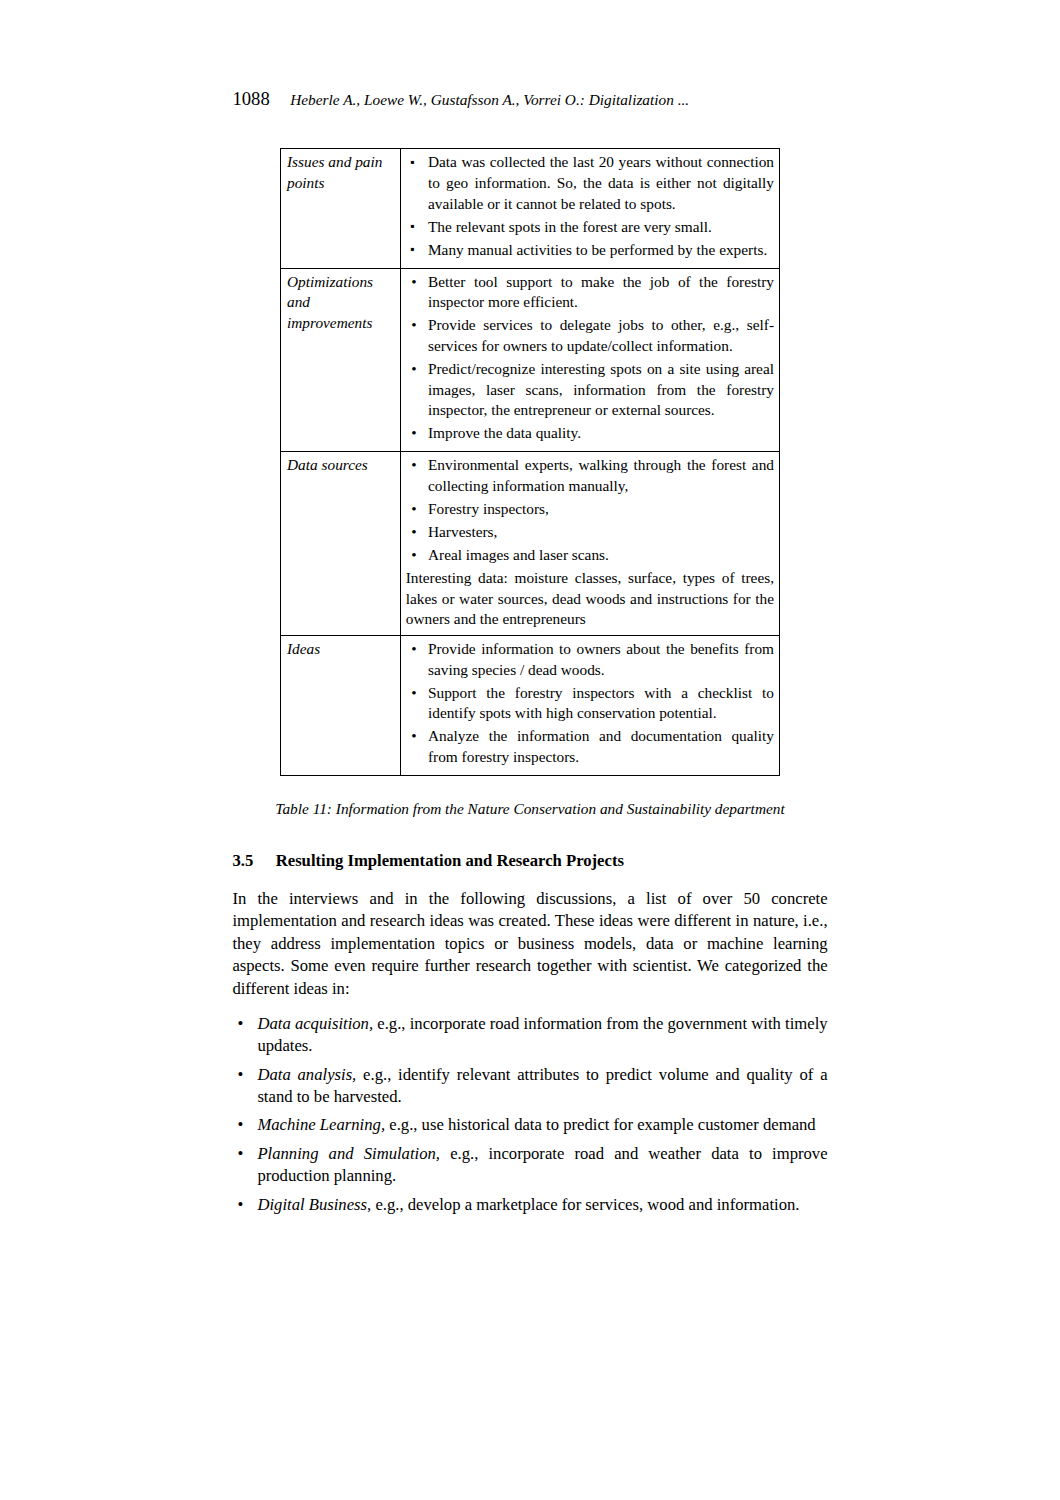1088 Heberle A., Loewe W., Gustafsson A., Vorrei O.: Digitalization ...
| Issues and pain points | Data was collected the last 20 years without connection to geo information. So, the data is either not digitally available or it cannot be related to spots. The relevant spots in the forest are very small. Many manual activities to be performed by the experts. |
| Optimizations and improvements | Better tool support to make the job of the forestry inspector more efficient. Provide services to delegate jobs to other, e.g., self-services for owners to update/collect information. Predict/recognize interesting spots on a site using areal images, laser scans, information from the forestry inspector, the entrepreneur or external sources. Improve the data quality. |
| Data sources | Environmental experts, walking through the forest and collecting information manually, Forestry inspectors, Harvesters, Areal images and laser scans. Interesting data: moisture classes, surface, types of trees, lakes or water sources, dead woods and instructions for the owners and the entrepreneurs |
| Ideas | Provide information to owners about the benefits from saving species / dead woods. Support the forestry inspectors with a checklist to identify spots with high conservation potential. Analyze the information and documentation quality from forestry inspectors. |
Table 11: Information from the Nature Conservation and Sustainability department
3.5 Resulting Implementation and Research Projects
In the interviews and in the following discussions, a list of over 50 concrete implementation and research ideas was created. These ideas were different in nature, i.e., they address implementation topics or business models, data or machine learning aspects. Some even require further research together with scientist. We categorized the different ideas in:
Data acquisition, e.g., incorporate road information from the government with timely updates.
Data analysis, e.g., identify relevant attributes to predict volume and quality of a stand to be harvested.
Machine Learning, e.g., use historical data to predict for example customer demand
Planning and Simulation, e.g., incorporate road and weather data to improve production planning.
Digital Business, e.g., develop a marketplace for services, wood and information.